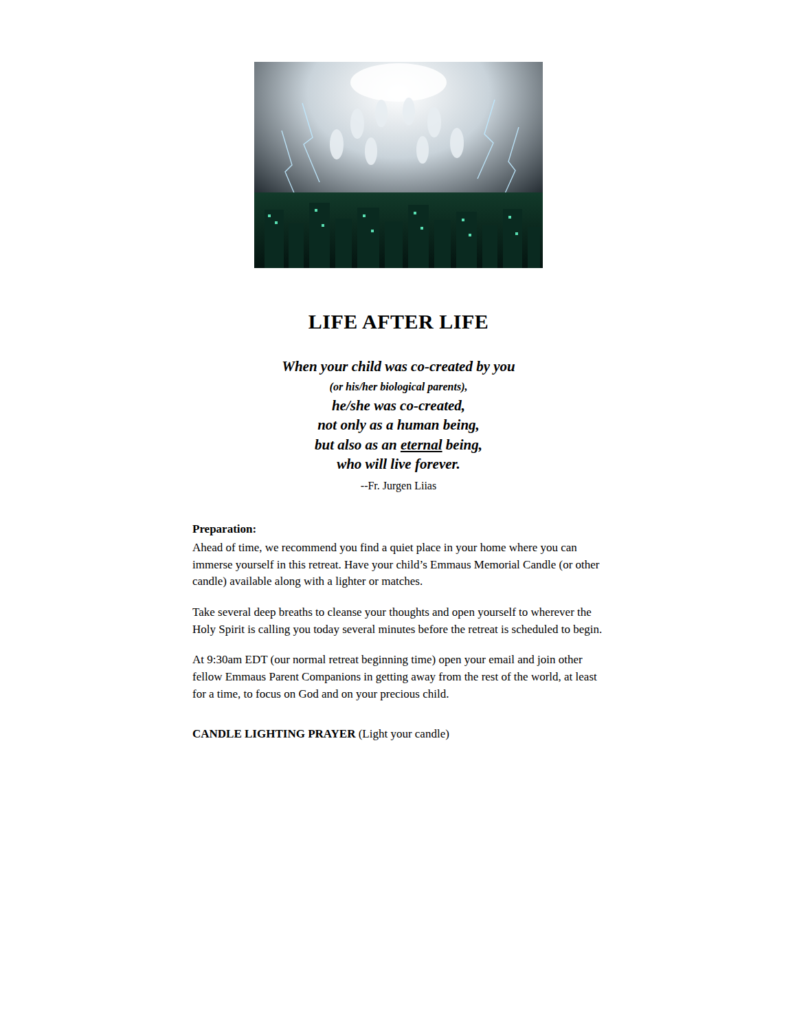LIFE AFTER LIFE
When your child was co-created by you
(or his/her biological parents),
he/she was co-created,
not only as a human being,
but also as an eternal being,
who will live forever.
--Fr. Jurgen Liias
Preparation:
Ahead of time, we recommend you find a quiet place in your home where you can immerse yourself in this retreat. Have your child’s Emmaus Memorial Candle (or other candle) available along with a lighter or matches.
Take several deep breaths to cleanse your thoughts and open yourself to wherever the Holy Spirit is calling you today several minutes before the retreat is scheduled to begin.
At 9:30am EDT (our normal retreat beginning time) open your email and join other fellow Emmaus Parent Companions in getting away from the rest of the world, at least for a time, to focus on God and on your precious child.
CANDLE LIGHTING PRAYER (Light your candle)